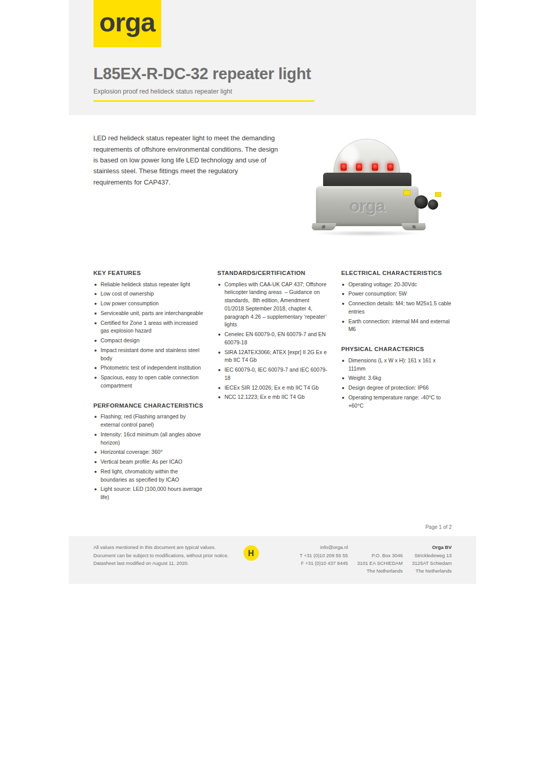orga
L85EX-R-DC-32 repeater light
Explosion proof red helideck status repeater light
LED red helideck status repeater light to meet the demanding requirements of offshore environmental conditions. The design is based on low power long life LED technology and use of stainless steel. These fittings meet the regulatory requirements for CAP437.
Key features
Reliable helideck status repeater light
Low cost of ownership
Low power consumption
Serviceable unit, parts are interchangeable
Certified for Zone 1 areas with increased gas explosion hazard
Compact design
Impact resistant dome and stainless steel body
Photometric test of independent institution
Spacious, easy to open cable connection compartment
Performance characteristics
Flashing; red (Flashing arranged by external control panel)
Intensity: 16cd minimum (all angles above horizon)
Horizontal coverage: 360°
Vertical beam profile: As per ICAO
Red light, chromaticity within the boundaries as specified by ICAO
Light source: LED (100,000 hours average life)
Standards/certification
Complies with CAA-UK CAP 437; Offshore helicopter landing areas – Guidance on standards, 8th edition, Amendment 01/2018 September 2018, chapter 4, paragraph 4.26 – supplementary ‘repeater’ lights
Cenelec EN 60079-0, EN 60079-7 and EN 60079-18
SIRA 12ATEX3066; ATEX [expr] II 2G Ex e mb IIC T4 Gb
IEC 60079-0, IEC 60079-7 and IEC 60079-18
IECEx SIR 12.0026; Ex e mb IIC T4 Gb
NCC 12.1223; Ex e mb IIC T4 Gb
Electrical characteristics
Operating voltage: 20-30Vdc
Power consumption: 5W
Connection details: M4; two M25x1.5 cable entries
Earth connection: internal M4 and external M6
Physical characterics
Dimensions (L x W x H): 161 x 161 x 111mm
Weight: 3.6kg
Design degree of protection: IP66
Operating temperature range: -40°C to +60°C
Page 1 of 2
All values mentioned in this document are typical values.
Document can be subject to modifications, without prior notice.
Datasheet last modified on August 11, 2020.
H
info@orga.nl
T +31 (0)10 208 55 55
F +31 (0)10 437 8445
P.O. Box 3046
3101 EA SCHIEDAM
The Netherlands
Orga BV
Strickledeweg 13
3125AT Schiedam
The Netherlands